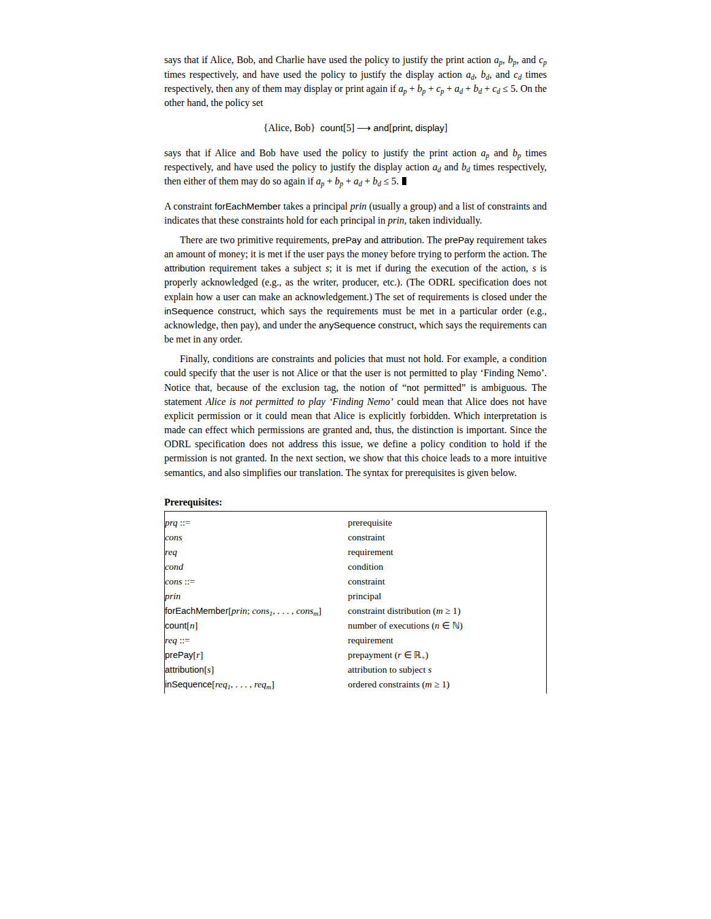says that if Alice, Bob, and Charlie have used the policy to justify the print action ap, bp, and cp times respectively, and have used the policy to justify the display action ad, bd, and cd times respectively, then any of them may display or print again if ap + bp + cp + ad + bd + cd ≤ 5. On the other hand, the policy set
{Alice, Bob} count[5] ⟶ and[print, display]
says that if Alice and Bob have used the policy to justify the print action ap and bp times respectively, and have used the policy to justify the display action ad and bd times respectively, then either of them may do so again if ap + bp + ad + bd ≤ 5.
A constraint forEachMember takes a principal prin (usually a group) and a list of constraints and indicates that these constraints hold for each principal in prin, taken individually.
There are two primitive requirements, prePay and attribution. The prePay requirement takes an amount of money; it is met if the user pays the money before trying to perform the action. The attribution requirement takes a subject s; it is met if during the execution of the action, s is properly acknowledged (e.g., as the writer, producer, etc.). (The ODRL specification does not explain how a user can make an acknowledgement.) The set of requirements is closed under the inSequence construct, which says the requirements must be met in a particular order (e.g., acknowledge, then pay), and under the anySequence construct, which says the requirements can be met in any order.
Finally, conditions are constraints and policies that must not hold. For example, a condition could specify that the user is not Alice or that the user is not permitted to play ‘Finding Nemo’. Notice that, because of the exclusion tag, the notion of “not permitted” is ambiguous. The statement Alice is not permitted to play ‘Finding Nemo’ could mean that Alice does not have explicit permission or it could mean that Alice is explicitly forbidden. Which interpretation is made can effect which permissions are granted and, thus, the distinction is important. Since the ODRL specification does not address this issue, we define a policy condition to hold if the permission is not granted. In the next section, we show that this choice leads to a more intuitive semantics, and also simplifies our translation. The syntax for prerequisites is given below.
Prerequisites:
| prq ::= | prerequisite |
| cons | constraint |
| req | requirement |
| cond | condition |
| cons ::= | constraint |
| prin | principal |
| forEachMember [ prin ; cons 1 , . . . , cons m ] | constraint distribution ( m ≥ 1) |
| count [ n ] | number of executions ( n ∈ ℕ) |
| req ::= | requirement |
| prePay [ r ] | prepayment ( r ∈ ℝ + ) |
| attribution [ s ] | attribution to subject s |
| inSequence [ req 1 , . . . , req m ] | ordered constraints ( m ≥ 1) |